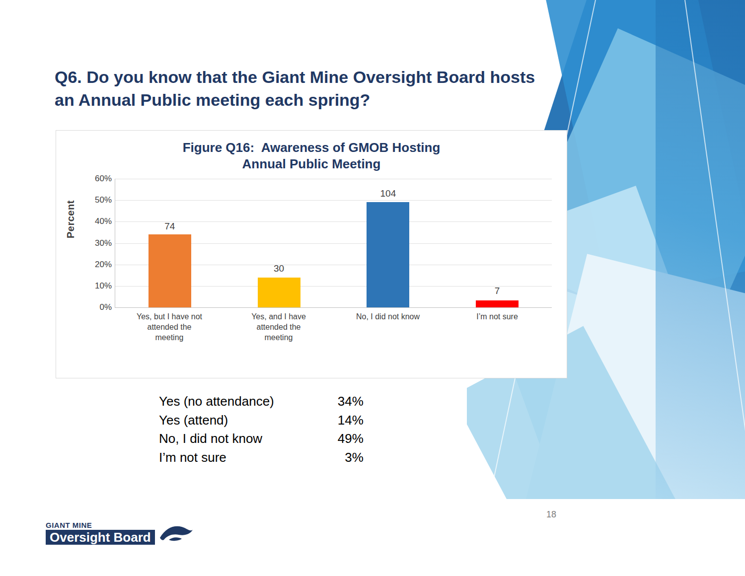Q6. Do you know that the Giant Mine Oversight Board hosts an Annual Public meeting each spring?
Figure Q16: Awareness of GMOB Hosting
Annual Public Meeting
Percent
60% 50% 40% 30% 20% 10% 0%
74
30
104
7
Yes, but I have not attended the meeting
Yes, and I have attended the meeting
No, I did not know
I’m not sure
| Yes (no attendance) | 34% |
| Yes (attend) | 14% |
| No, I did not know | 49% |
| I’m not sure | 3% |
18
GIANT MINE
Oversight Board